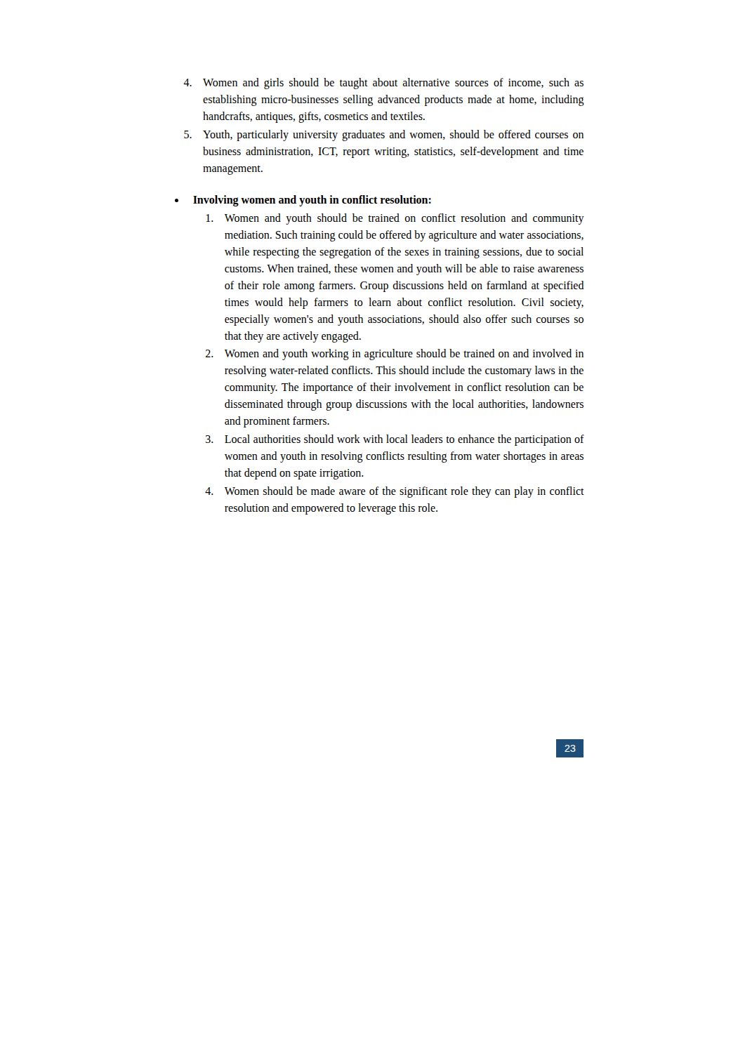Women and girls should be taught about alternative sources of income, such as establishing micro-businesses selling advanced products made at home, including handcrafts, antiques, gifts, cosmetics and textiles.
Youth, particularly university graduates and women, should be offered courses on business administration, ICT, report writing, statistics, self-development and time management.
Involving women and youth in conflict resolution:
Women and youth should be trained on conflict resolution and community mediation. Such training could be offered by agriculture and water associations, while respecting the segregation of the sexes in training sessions, due to social customs. When trained, these women and youth will be able to raise awareness of their role among farmers. Group discussions held on farmland at specified times would help farmers to learn about conflict resolution. Civil society, especially women's and youth associations, should also offer such courses so that they are actively engaged.
Women and youth working in agriculture should be trained on and involved in resolving water-related conflicts. This should include the customary laws in the community. The importance of their involvement in conflict resolution can be disseminated through group discussions with the local authorities, landowners and prominent farmers.
Local authorities should work with local leaders to enhance the participation of women and youth in resolving conflicts resulting from water shortages in areas that depend on spate irrigation.
Women should be made aware of the significant role they can play in conflict resolution and empowered to leverage this role.
23